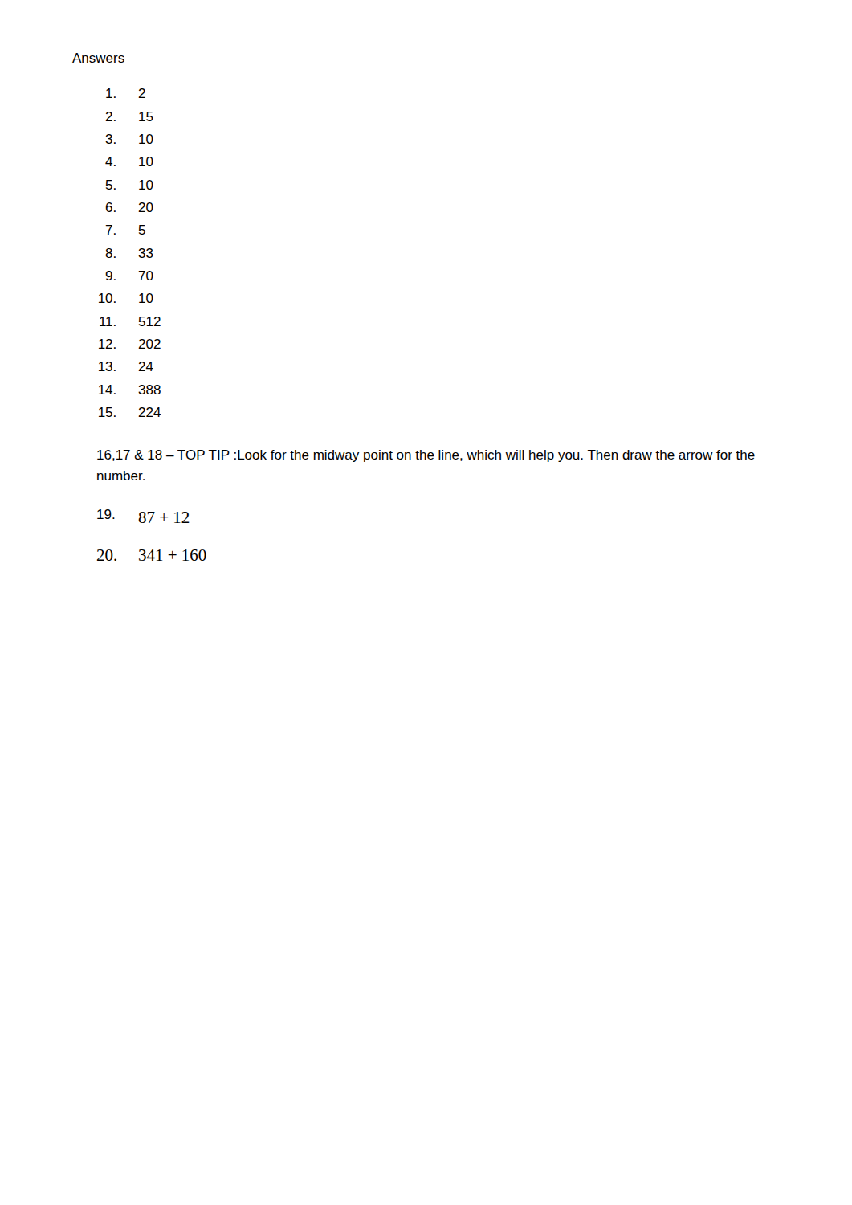Answers
2
15
10
10
10
20
5
33
70
10
512
202
24
388
224
16,17 & 18 – TOP TIP :Look for the midway point on the line, which will help you. Then draw the arrow for the number.
87 + 12
341 + 160